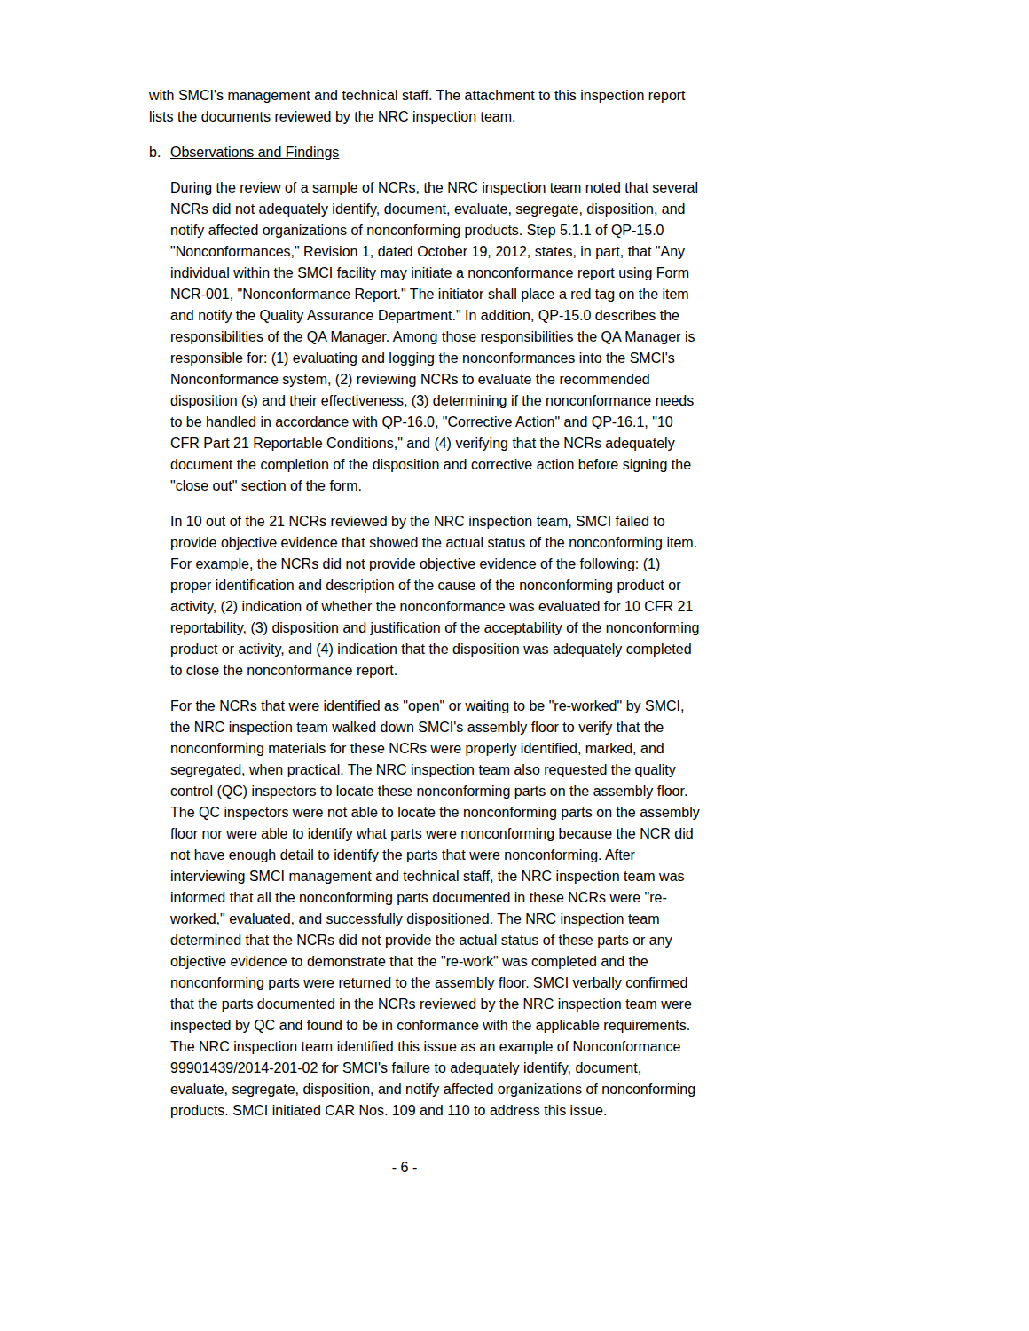with SMCI's management and technical staff. The attachment to this inspection report lists the documents reviewed by the NRC inspection team.
b. Observations and Findings
During the review of a sample of NCRs, the NRC inspection team noted that several NCRs did not adequately identify, document, evaluate, segregate, disposition, and notify affected organizations of nonconforming products. Step 5.1.1 of QP-15.0 "Nonconformances," Revision 1, dated October 19, 2012, states, in part, that "Any individual within the SMCI facility may initiate a nonconformance report using Form NCR-001, "Nonconformance Report." The initiator shall place a red tag on the item and notify the Quality Assurance Department." In addition, QP-15.0 describes the responsibilities of the QA Manager. Among those responsibilities the QA Manager is responsible for: (1) evaluating and logging the nonconformances into the SMCI's Nonconformance system, (2) reviewing NCRs to evaluate the recommended disposition (s) and their effectiveness, (3) determining if the nonconformance needs to be handled in accordance with QP-16.0, "Corrective Action" and QP-16.1, "10 CFR Part 21 Reportable Conditions," and (4) verifying that the NCRs adequately document the completion of the disposition and corrective action before signing the "close out" section of the form.
In 10 out of the 21 NCRs reviewed by the NRC inspection team, SMCI failed to provide objective evidence that showed the actual status of the nonconforming item. For example, the NCRs did not provide objective evidence of the following: (1) proper identification and description of the cause of the nonconforming product or activity, (2) indication of whether the nonconformance was evaluated for 10 CFR 21 reportability, (3) disposition and justification of the acceptability of the nonconforming product or activity, and (4) indication that the disposition was adequately completed to close the nonconformance report.
For the NCRs that were identified as "open" or waiting to be "re-worked" by SMCI, the NRC inspection team walked down SMCI's assembly floor to verify that the nonconforming materials for these NCRs were properly identified, marked, and segregated, when practical. The NRC inspection team also requested the quality control (QC) inspectors to locate these nonconforming parts on the assembly floor. The QC inspectors were not able to locate the nonconforming parts on the assembly floor nor were able to identify what parts were nonconforming because the NCR did not have enough detail to identify the parts that were nonconforming. After interviewing SMCI management and technical staff, the NRC inspection team was informed that all the nonconforming parts documented in these NCRs were "re-worked," evaluated, and successfully dispositioned. The NRC inspection team determined that the NCRs did not provide the actual status of these parts or any objective evidence to demonstrate that the "re-work" was completed and the nonconforming parts were returned to the assembly floor. SMCI verbally confirmed that the parts documented in the NCRs reviewed by the NRC inspection team were inspected by QC and found to be in conformance with the applicable requirements. The NRC inspection team identified this issue as an example of Nonconformance 99901439/2014-201-02 for SMCI's failure to adequately identify, document, evaluate, segregate, disposition, and notify affected organizations of nonconforming products. SMCI initiated CAR Nos. 109 and 110 to address this issue.
- 6 -